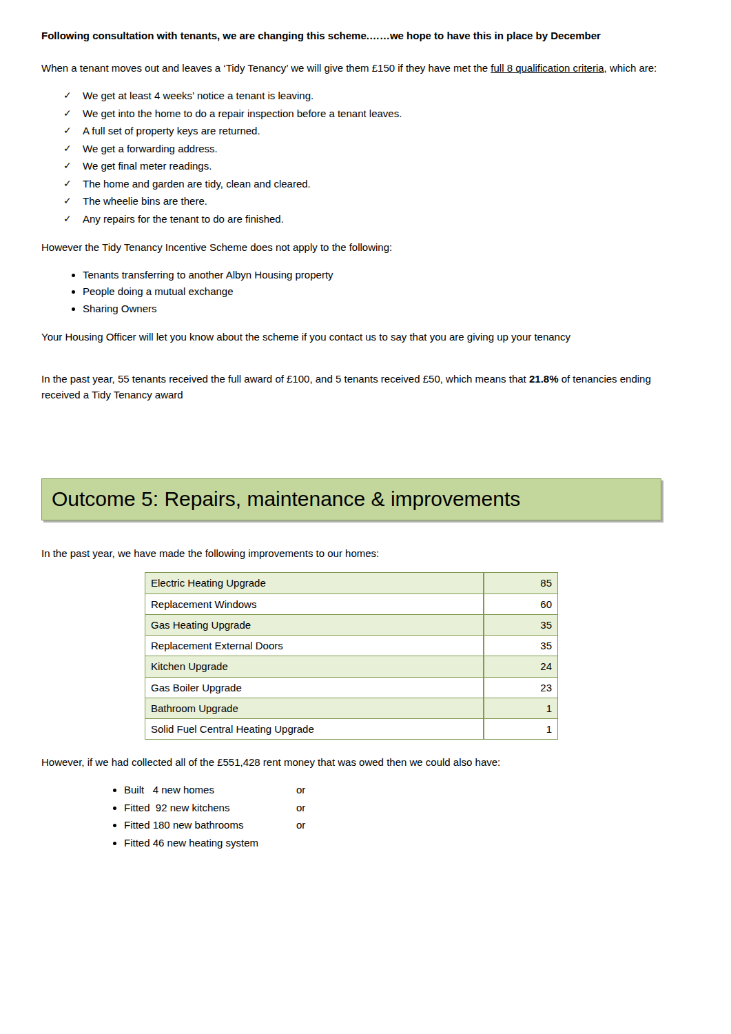Following consultation with tenants, we are changing this scheme.……we hope to have this in place by December
When a tenant moves out and leaves a ‘Tidy Tenancy’ we will give them £150 if they have met the full 8 qualification criteria, which are:
We get at least 4 weeks’ notice a tenant is leaving.
We get into the home to do a repair inspection before a tenant leaves.
A full set of property keys are returned.
We get a forwarding address.
We get final meter readings.
The home and garden are tidy, clean and cleared.
The wheelie bins are there.
Any repairs for the tenant to do are finished.
However the Tidy Tenancy Incentive Scheme does not apply to the following:
Tenants transferring to another Albyn Housing property
People doing a mutual exchange
Sharing Owners
Your Housing Officer will let you know about the scheme if you contact us to say that you are giving up your tenancy
In the past year, 55 tenants received the full award of £100, and 5 tenants received £50, which means that 21.8% of tenancies ending received a Tidy Tenancy award
Outcome 5: Repairs, maintenance & improvements
In the past year, we have made the following improvements to our homes:
| Electric Heating Upgrade | 85 |
| Replacement Windows | 60 |
| Gas Heating Upgrade | 35 |
| Replacement External Doors | 35 |
| Kitchen Upgrade | 24 |
| Gas Boiler Upgrade | 23 |
| Bathroom Upgrade | 1 |
| Solid Fuel Central Heating Upgrade | 1 |
However, if we had collected all of the £551,428 rent money that was owed then we could also have:
Built 4 new homes or
Fitted 92 new kitchens or
Fitted 180 new bathrooms or
Fitted 46 new heating system